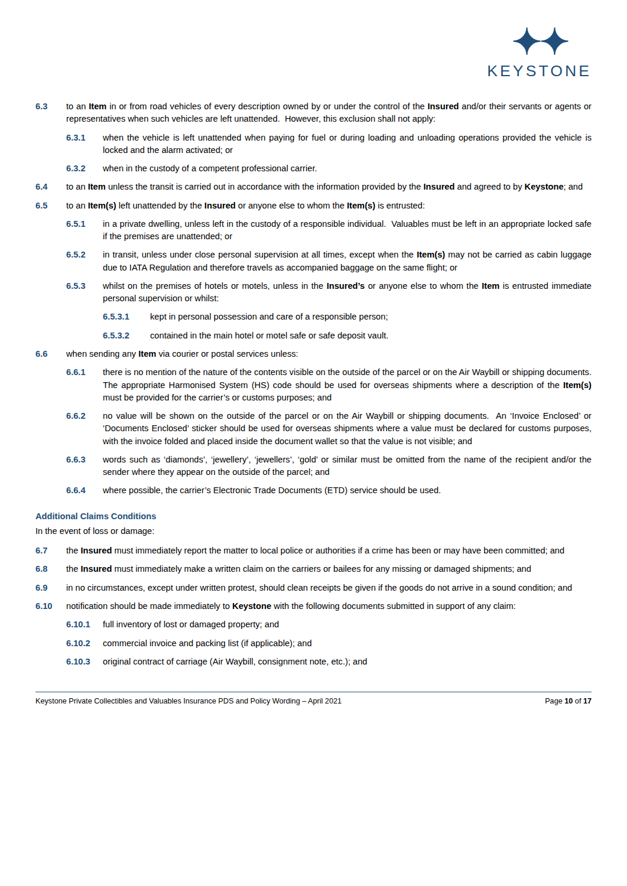✦✦
KEYSTONE
6.3
to an Item in or from road vehicles of every description owned by or under the control of the Insured and/or their servants or agents or representatives when such vehicles are left unattended. However, this exclusion shall not apply:
6.3.1
when the vehicle is left unattended when paying for fuel or during loading and unloading operations provided the vehicle is locked and the alarm activated; or
6.3.2
when in the custody of a competent professional carrier.
6.4
to an Item unless the transit is carried out in accordance with the information provided by the Insured and agreed to by Keystone; and
6.5
to an Item(s) left unattended by the Insured or anyone else to whom the Item(s) is entrusted:
6.5.1
in a private dwelling, unless left in the custody of a responsible individual. Valuables must be left in an appropriate locked safe if the premises are unattended; or
6.5.2
in transit, unless under close personal supervision at all times, except when the Item(s) may not be carried as cabin luggage due to IATA Regulation and therefore travels as accompanied baggage on the same flight; or
6.5.3
whilst on the premises of hotels or motels, unless in the Insured’s or anyone else to whom the Item is entrusted immediate personal supervision or whilst:
6.5.3.1
kept in personal possession and care of a responsible person;
6.5.3.2
contained in the main hotel or motel safe or safe deposit vault.
6.6
when sending any Item via courier or postal services unless:
6.6.1
there is no mention of the nature of the contents visible on the outside of the parcel or on the Air Waybill or shipping documents. The appropriate Harmonised System (HS) code should be used for overseas shipments where a description of the Item(s) must be provided for the carrier’s or customs purposes; and
6.6.2
no value will be shown on the outside of the parcel or on the Air Waybill or shipping documents. An ‘Invoice Enclosed’ or ‘Documents Enclosed’ sticker should be used for overseas shipments where a value must be declared for customs purposes, with the invoice folded and placed inside the document wallet so that the value is not visible; and
6.6.3
words such as ‘diamonds’, ‘jewellery’, ‘jewellers’, ‘gold’ or similar must be omitted from the name of the recipient and/or the sender where they appear on the outside of the parcel; and
6.6.4
where possible, the carrier’s Electronic Trade Documents (ETD) service should be used.
Additional Claims Conditions
In the event of loss or damage:
6.7
the Insured must immediately report the matter to local police or authorities if a crime has been or may have been committed; and
6.8
the Insured must immediately make a written claim on the carriers or bailees for any missing or damaged shipments; and
6.9
in no circumstances, except under written protest, should clean receipts be given if the goods do not arrive in a sound condition; and
6.10
notification should be made immediately to Keystone with the following documents submitted in support of any claim:
6.10.1
full inventory of lost or damaged property; and
6.10.2
commercial invoice and packing list (if applicable); and
6.10.3
original contract of carriage (Air Waybill, consignment note, etc.); and
Keystone Private Collectibles and Valuables Insurance PDS and Policy Wording – April 2021
Page 10 of 17